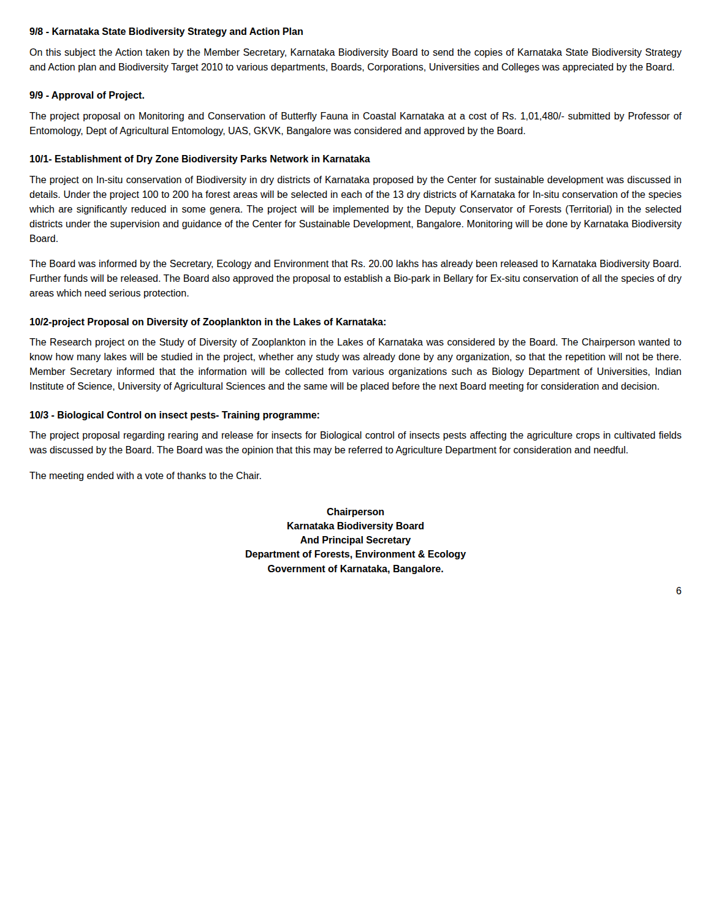9/8 - Karnataka State Biodiversity Strategy and Action Plan
On this subject the Action taken by the Member Secretary, Karnataka Biodiversity Board to send the copies of Karnataka State Biodiversity Strategy and Action plan and Biodiversity Target 2010 to various departments, Boards, Corporations, Universities and Colleges was appreciated by the Board.
9/9 - Approval of Project.
The project proposal on Monitoring and Conservation of Butterfly Fauna in Coastal Karnataka at a cost of Rs. 1,01,480/- submitted by Professor of Entomology, Dept of Agricultural Entomology, UAS, GKVK, Bangalore was considered and approved by the Board.
10/1- Establishment of Dry Zone Biodiversity Parks Network in Karnataka
The project on In-situ conservation of Biodiversity in dry districts of Karnataka proposed by the Center for sustainable development was discussed in details. Under the project 100 to 200 ha forest areas will be selected in each of the 13 dry districts of Karnataka for In-situ conservation of the species which are significantly reduced in some genera. The project will be implemented by the Deputy Conservator of Forests (Territorial) in the selected districts under the supervision and guidance of the Center for Sustainable Development, Bangalore. Monitoring will be done by Karnataka Biodiversity Board.
The Board was informed by the Secretary, Ecology and Environment that Rs. 20.00 lakhs has already been released to Karnataka Biodiversity Board. Further funds will be released. The Board also approved the proposal to establish a Bio-park in Bellary for Ex-situ conservation of all the species of dry areas which need serious protection.
10/2-project Proposal on Diversity of Zooplankton in the Lakes of Karnataka:
The Research project on the Study of Diversity of Zooplankton in the Lakes of Karnataka was considered by the Board. The Chairperson wanted to know how many lakes will be studied in the project, whether any study was already done by any organization, so that the repetition will not be there. Member Secretary informed that the information will be collected from various organizations such as Biology Department of Universities, Indian Institute of Science, University of Agricultural Sciences and the same will be placed before the next Board meeting for consideration and decision.
10/3 - Biological Control on insect pests- Training programme:
The project proposal regarding rearing and release for insects for Biological control of insects pests affecting the agriculture crops in cultivated fields was discussed by the Board. The Board was the opinion that this may be referred to Agriculture Department for consideration and needful.
The meeting ended with a vote of thanks to the Chair.
Chairperson
Karnataka Biodiversity Board
And Principal Secretary
Department of Forests, Environment & Ecology
Government of Karnataka, Bangalore.
6